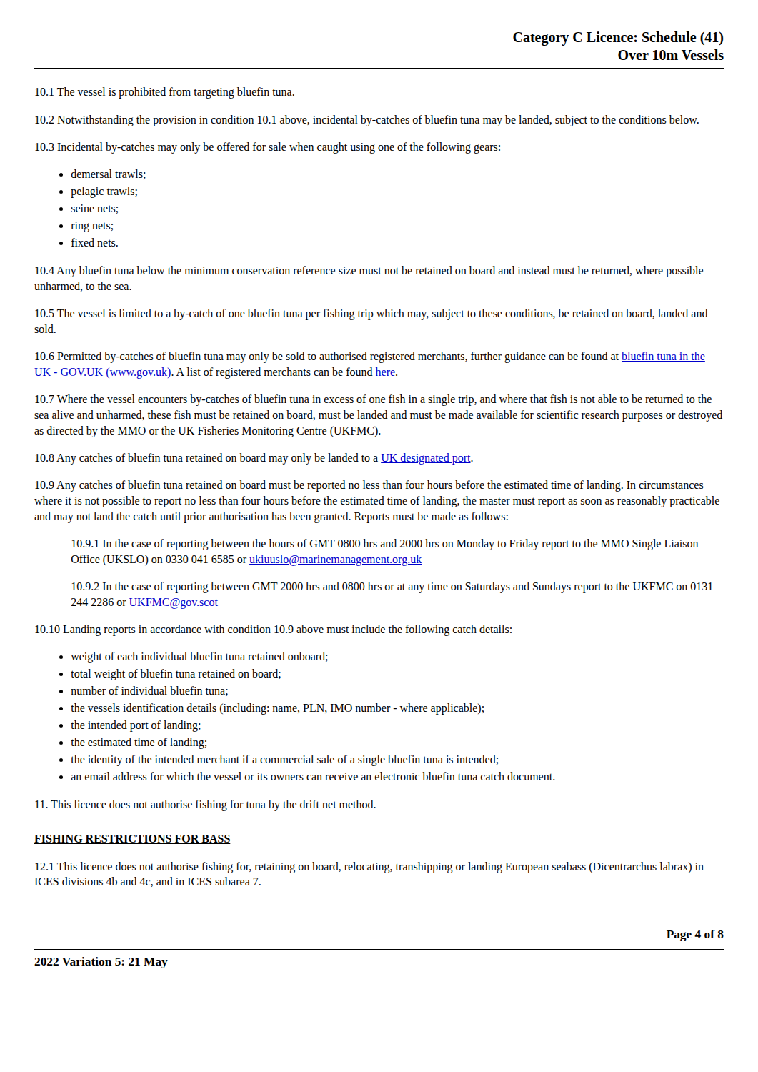Category C Licence: Schedule (41) Over 10m Vessels
10.1 The vessel is prohibited from targeting bluefin tuna.
10.2 Notwithstanding the provision in condition 10.1 above, incidental by-catches of bluefin tuna may be landed, subject to the conditions below.
10.3 Incidental by-catches may only be offered for sale when caught using one of the following gears:
demersal trawls;
pelagic trawls;
seine nets;
ring nets;
fixed nets.
10.4 Any bluefin tuna below the minimum conservation reference size must not be retained on board and instead must be returned, where possible unharmed, to the sea.
10.5 The vessel is limited to a by-catch of one bluefin tuna per fishing trip which may, subject to these conditions, be retained on board, landed and sold.
10.6 Permitted by-catches of bluefin tuna may only be sold to authorised registered merchants, further guidance can be found at bluefin tuna in the UK - GOV.UK (www.gov.uk). A list of registered merchants can be found here.
10.7 Where the vessel encounters by-catches of bluefin tuna in excess of one fish in a single trip, and where that fish is not able to be returned to the sea alive and unharmed, these fish must be retained on board, must be landed and must be made available for scientific research purposes or destroyed as directed by the MMO or the UK Fisheries Monitoring Centre (UKFMC).
10.8 Any catches of bluefin tuna retained on board may only be landed to a UK designated port.
10.9 Any catches of bluefin tuna retained on board must be reported no less than four hours before the estimated time of landing. In circumstances where it is not possible to report no less than four hours before the estimated time of landing, the master must report as soon as reasonably practicable and may not land the catch until prior authorisation has been granted. Reports must be made as follows:
10.9.1 In the case of reporting between the hours of GMT 0800 hrs and 2000 hrs on Monday to Friday report to the MMO Single Liaison Office (UKSLO) on 0330 041 6585 or ukiuuslo@marinemanagement.org.uk
10.9.2 In the case of reporting between GMT 2000 hrs and 0800 hrs or at any time on Saturdays and Sundays report to the UKFMC on 0131 244 2286 or UKFMC@gov.scot
10.10 Landing reports in accordance with condition 10.9 above must include the following catch details:
weight of each individual bluefin tuna retained onboard;
total weight of bluefin tuna retained on board;
number of individual bluefin tuna;
the vessels identification details (including: name, PLN, IMO number - where applicable);
the intended port of landing;
the estimated time of landing;
the identity of the intended merchant if a commercial sale of a single bluefin tuna is intended;
an email address for which the vessel or its owners can receive an electronic bluefin tuna catch document.
11. This licence does not authorise fishing for tuna by the drift net method.
FISHING RESTRICTIONS FOR BASS
12.1 This licence does not authorise fishing for, retaining on board, relocating, transhipping or landing European seabass (Dicentrarchus labrax) in ICES divisions 4b and 4c, and in ICES subarea 7.
Page 4 of 8
2022 Variation 5: 21 May